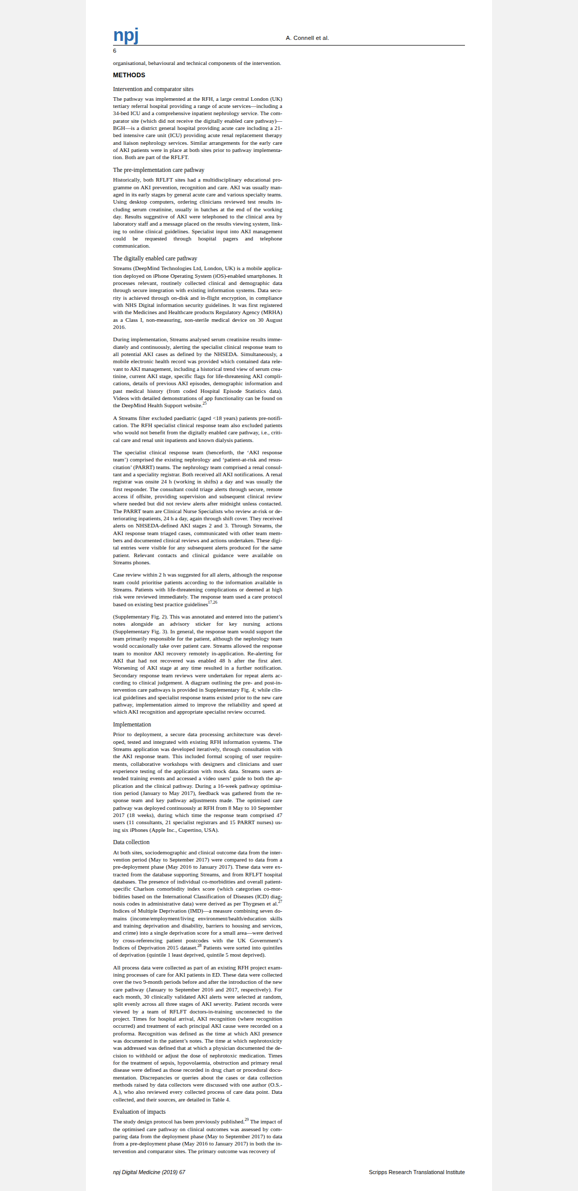npj
A. Connell et al.
6
organisational, behavioural and technical components of the intervention.
METHODS
Intervention and comparator sites
The pathway was implemented at the RFH, a large central London (UK) tertiary referral hospital providing a range of acute services—including a 34-bed ICU and a comprehensive inpatient nephrology service. The comparator site (which did not receive the digitally enabled care pathway)—BGH—is a district general hospital providing acute care including a 21-bed intensive care unit (ICU) providing acute renal replacement therapy and liaison nephrology services. Similar arrangements for the early care of AKI patients were in place at both sites prior to pathway implementation. Both are part of the RFLFT.
The pre-implementation care pathway
Historically, both RFLFT sites had a multidisciplinary educational programme on AKI prevention, recognition and care. AKI was usually managed in its early stages by general acute care and various specialty teams. Using desktop computers, ordering clinicians reviewed test results including serum creatinine, usually in batches at the end of the working day. Results suggestive of AKI were telephoned to the clinical area by laboratory staff and a message placed on the results viewing system, linking to online clinical guidelines. Specialist input into AKI management could be requested through hospital pagers and telephone communication.
The digitally enabled care pathway
Streams (DeepMind Technologies Ltd, London, UK) is a mobile application deployed on iPhone Operating System (iOS)-enabled smartphones. It processes relevant, routinely collected clinical and demographic data through secure integration with existing information systems. Data security is achieved through on-disk and in-flight encryption, in compliance with NHS Digital information security guidelines. It was first registered with the Medicines and Healthcare products Regulatory Agency (MRHA) as a Class I, non-measuring, non-sterile medical device on 30 August 2016.
During implementation, Streams analysed serum creatinine results immediately and continuously, alerting the specialist clinical response team to all potential AKI cases as defined by the NHSEDA. Simultaneously, a mobile electronic health record was provided which contained data relevant to AKI management, including a historical trend view of serum creatinine, current AKI stage, specific flags for life-threatening AKI complications, details of previous AKI episodes, demographic information and past medical history (from coded Hospital Episode Statistics data). Videos with detailed demonstrations of app functionality can be found on the DeepMind Health Support website.25
A Streams filter excluded paediatric (aged <18 years) patients pre-notification. The RFH specialist clinical response team also excluded patients who would not benefit from the digitally enabled care pathway, i.e., critical care and renal unit inpatients and known dialysis patients.
The specialist clinical response team (henceforth, the ‘AKI response team’) comprised the existing nephrology and ‘patient-at-risk and resuscitation’ (PARRT) teams. The nephrology team comprised a renal consultant and a speciality registrar. Both received all AKI notifications. A renal registrar was onsite 24 h (working in shifts) a day and was usually the first responder. The consultant could triage alerts through secure, remote access if offsite, providing supervision and subsequent clinical review where needed but did not review alerts after midnight unless contacted. The PARRT team are Clinical Nurse Specialists who review at-risk or deteriorating inpatients, 24 h a day, again through shift cover. They received alerts on NHSEDA-defined AKI stages 2 and 3. Through Streams, the AKI response team triaged cases, communicated with other team members and documented clinical reviews and actions undertaken. These digital entries were visible for any subsequent alerts produced for the same patient. Relevant contacts and clinical guidance were available on Streams phones.
Case review within 2 h was suggested for all alerts, although the response team could prioritise patients according to the information available in Streams. Patients with life-threatening complications or deemed at high risk were reviewed immediately. The response team used a care protocol based on existing best practice guidelines17,26
(Supplementary Fig. 2). This was annotated and entered into the patient’s notes alongside an advisory sticker for key nursing actions (Supplementary Fig. 3). In general, the response team would support the team primarily responsible for the patient, although the nephrology team would occasionally take over patient care. Streams allowed the response team to monitor AKI recovery remotely in-application. Re-alerting for AKI that had not recovered was enabled 48 h after the first alert. Worsening of AKI stage at any time resulted in a further notification. Secondary response team reviews were undertaken for repeat alerts according to clinical judgement. A diagram outlining the pre- and post-intervention care pathways is provided in Supplementary Fig. 4; while clinical guidelines and specialist response teams existed prior to the new care pathway, implementation aimed to improve the reliability and speed at which AKI recognition and appropriate specialist review occurred.
Implementation
Prior to deployment, a secure data processing architecture was developed, tested and integrated with existing RFH information systems. The Streams application was developed iteratively, through consultation with the AKI response team. This included formal scoping of user requirements, collaborative workshops with designers and clinicians and user experience testing of the application with mock data. Streams users attended training events and accessed a video users’ guide to both the application and the clinical pathway. During a 16-week pathway optimisation period (January to May 2017), feedback was gathered from the response team and key pathway adjustments made. The optimised care pathway was deployed continuously at RFH from 8 May to 10 September 2017 (18 weeks), during which time the response team comprised 47 users (11 consultants, 21 specialist registrars and 15 PARRT nurses) using six iPhones (Apple Inc., Cupertino, USA).
Data collection
At both sites, sociodemographic and clinical outcome data from the intervention period (May to September 2017) were compared to data from a pre-deployment phase (May 2016 to January 2017). These data were extracted from the database supporting Streams, and from RFLFT hospital databases. The presence of individual co-morbidities and overall patient-specific Charlson comorbidity index score (which categorises co-morbidities based on the International Classification of Diseases (ICD) diagnosis codes in administrative data) were derived as per Thygesen et al.27 Indices of Multiple Deprivation (IMD)—a measure combining seven domains (income/employment/living environment/health/education skills and training deprivation and disability, barriers to housing and services, and crime) into a single deprivation score for a small area—were derived by cross-referencing patient postcodes with the UK Government’s Indices of Deprivation 2015 dataset.28 Patients were sorted into quintiles of deprivation (quintile 1 least deprived, quintile 5 most deprived).
All process data were collected as part of an existing RFH project examining processes of care for AKI patients in ED. These data were collected over the two 9-month periods before and after the introduction of the new care pathway (January to September 2016 and 2017, respectively). For each month, 30 clinically validated AKI alerts were selected at random, split evenly across all three stages of AKI severity. Patient records were viewed by a team of RFLFT doctors-in-training unconnected to the project. Times for hospital arrival, AKI recognition (where recognition occurred) and treatment of each principal AKI cause were recorded on a proforma. Recognition was defined as the time at which AKI presence was documented in the patient’s notes. The time at which nephrotoxicity was addressed was defined that at which a physician documented the decision to withhold or adjust the dose of nephrotoxic medication. Times for the treatment of sepsis, hypovolaemia, obstruction and primary renal disease were defined as those recorded in drug chart or procedural documentation. Discrepancies or queries about the cases or data collection methods raised by data collectors were discussed with one author (O.S.-A.), who also reviewed every collected process of care data point. Data collected, and their sources, are detailed in Table 4.
Evaluation of impacts
The study design protocol has been previously published.29 The impact of the optimised care pathway on clinical outcomes was assessed by comparing data from the deployment phase (May to September 2017) to data from a pre-deployment phase (May 2016 to January 2017) in both the intervention and comparator sites. The primary outcome was recovery of
npj Digital Medicine (2019) 67
Scripps Research Translational Institute